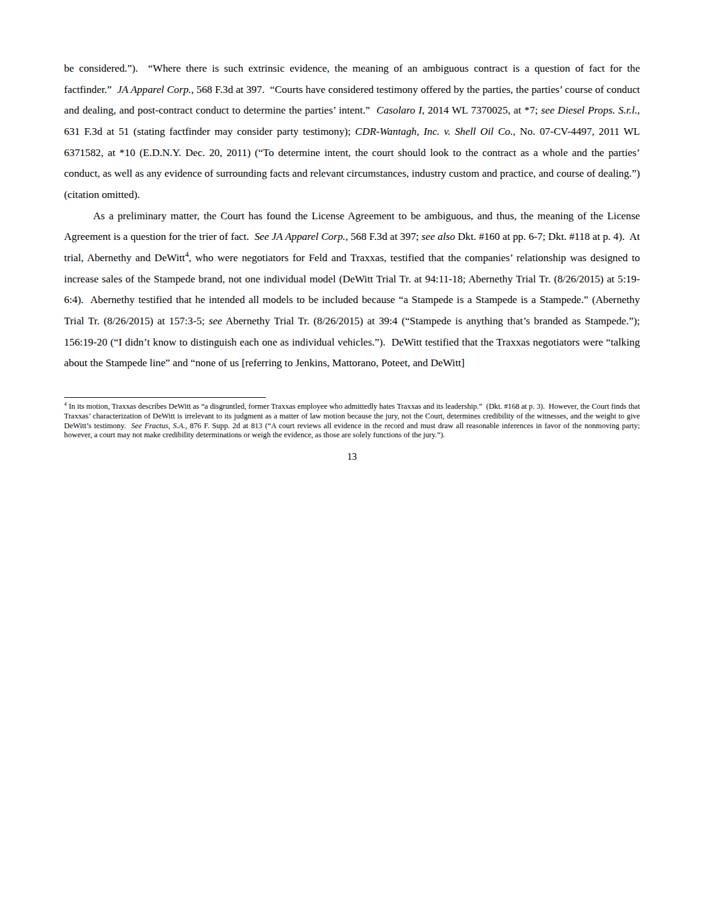be considered.”). “Where there is such extrinsic evidence, the meaning of an ambiguous contract is a question of fact for the factfinder.” JA Apparel Corp., 568 F.3d at 397. “Courts have considered testimony offered by the parties, the parties’ course of conduct and dealing, and post-contract conduct to determine the parties’ intent.” Casolaro I, 2014 WL 7370025, at *7; see Diesel Props. S.r.l., 631 F.3d at 51 (stating factfinder may consider party testimony); CDR-Wantagh, Inc. v. Shell Oil Co., No. 07-CV-4497, 2011 WL 6371582, at *10 (E.D.N.Y. Dec. 20, 2011) (“To determine intent, the court should look to the contract as a whole and the parties’ conduct, as well as any evidence of surrounding facts and relevant circumstances, industry custom and practice, and course of dealing.”)(citation omitted).
As a preliminary matter, the Court has found the License Agreement to be ambiguous, and thus, the meaning of the License Agreement is a question for the trier of fact. See JA Apparel Corp., 568 F.3d at 397; see also Dkt. #160 at pp. 6-7; Dkt. #118 at p. 4). At trial, Abernethy and DeWitt4, who were negotiators for Feld and Traxxas, testified that the companies’ relationship was designed to increase sales of the Stampede brand, not one individual model (DeWitt Trial Tr. at 94:11-18; Abernethy Trial Tr. (8/26/2015) at 5:19-6:4). Abernethy testified that he intended all models to be included because “a Stampede is a Stampede is a Stampede.” (Abernethy Trial Tr. (8/26/2015) at 157:3-5; see Abernethy Trial Tr. (8/26/2015) at 39:4 (“Stampede is anything that’s branded as Stampede.”); 156:19-20 (“I didn’t know to distinguish each one as individual vehicles.”). DeWitt testified that the Traxxas negotiators were “talking about the Stampede line” and “none of us [referring to Jenkins, Mattorano, Poteet, and DeWitt]
4 In its motion, Traxxas describes DeWitt as “a disgruntled, former Traxxas employee who admittedly hates Traxxas and its leadership.” (Dkt. #168 at p. 3). However, the Court finds that Traxxas’ characterization of DeWitt is irrelevant to its judgment as a matter of law motion because the jury, not the Court, determines credibility of the witnesses, and the weight to give DeWitt’s testimony. See Fractus, S.A., 876 F. Supp. 2d at 813 (“A court reviews all evidence in the record and must draw all reasonable inferences in favor of the nonmoving party; however, a court may not make credibility determinations or weigh the evidence, as those are solely functions of the jury.”).
13